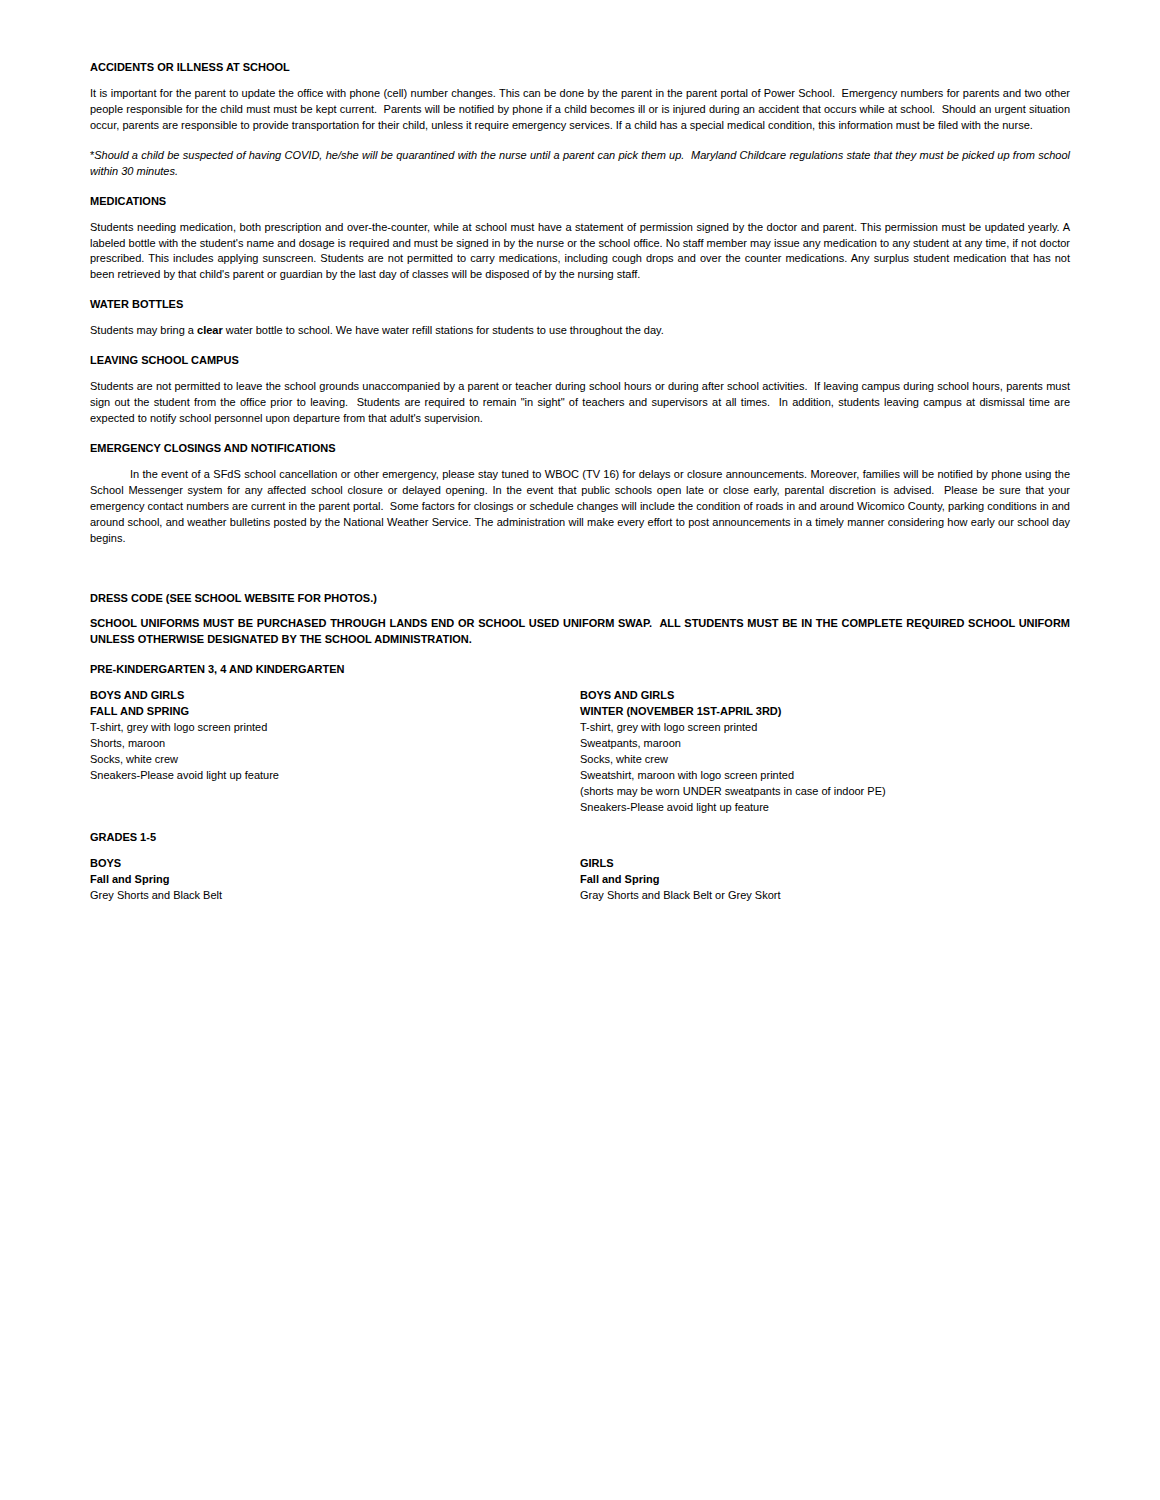Accidents or Illness at School
It is important for the parent to update the office with phone (cell) number changes. This can be done by the parent in the parent portal of Power School. Emergency numbers for parents and two other people responsible for the child must must be kept current. Parents will be notified by phone if a child becomes ill or is injured during an accident that occurs while at school. Should an urgent situation occur, parents are responsible to provide transportation for their child, unless it require emergency services. If a child has a special medical condition, this information must be filed with the nurse.
*Should a child be suspected of having COVID, he/she will be quarantined with the nurse until a parent can pick them up. Maryland Childcare regulations state that they must be picked up from school within 30 minutes.
Medications
Students needing medication, both prescription and over-the-counter, while at school must have a statement of permission signed by the doctor and parent. This permission must be updated yearly. A labeled bottle with the student's name and dosage is required and must be signed in by the nurse or the school office. No staff member may issue any medication to any student at any time, if not doctor prescribed. This includes applying sunscreen. Students are not permitted to carry medications, including cough drops and over the counter medications. Any surplus student medication that has not been retrieved by that child's parent or guardian by the last day of classes will be disposed of by the nursing staff.
Water Bottles
Students may bring a clear water bottle to school. We have water refill stations for students to use throughout the day.
Leaving School Campus
Students are not permitted to leave the school grounds unaccompanied by a parent or teacher during school hours or during after school activities. If leaving campus during school hours, parents must sign out the student from the office prior to leaving. Students are required to remain "in sight" of teachers and supervisors at all times. In addition, students leaving campus at dismissal time are expected to notify school personnel upon departure from that adult's supervision.
Emergency Closings and Notifications
In the event of a SFdS school cancellation or other emergency, please stay tuned to WBOC (TV 16) for delays or closure announcements. Moreover, families will be notified by phone using the School Messenger system for any affected school closure or delayed opening. In the event that public schools open late or close early, parental discretion is advised. Please be sure that your emergency contact numbers are current in the parent portal. Some factors for closings or schedule changes will include the condition of roads in and around Wicomico County, parking conditions in and around school, and weather bulletins posted by the National Weather Service. The administration will make every effort to post announcements in a timely manner considering how early our school day begins.
Dress Code (See school website for photos.)
SCHOOL UNIFORMS MUST BE PURCHASED THROUGH LANDS END OR SCHOOL USED UNIFORM SWAP. ALL STUDENTS MUST BE IN THE COMPLETE REQUIRED SCHOOL UNIFORM UNLESS OTHERWISE DESIGNATED BY THE SCHOOL ADMINISTRATION.
PRE-KINDERGARTEN 3, 4 AND KINDERGARTEN
| BOYS AND GIRLS FALL AND SPRING | BOYS AND GIRLS WINTER (NOVEMBER 1ST-APRIL 3RD) |
| T-shirt, grey with logo screen printed Shorts, maroon Socks, white crew Sneakers-Please avoid light up feature | T-shirt, grey with logo screen printed Sweatpants, maroon Socks, white crew Sweatshirt, maroon with logo screen printed (shorts may be worn UNDER sweatpants in case of indoor PE) Sneakers-Please avoid light up feature |
GRADES 1-5
| BOYS Fall and Spring | GIRLS Fall and Spring |
| Grey Shorts and Black Belt | Gray Shorts and Black Belt or Grey Skort |